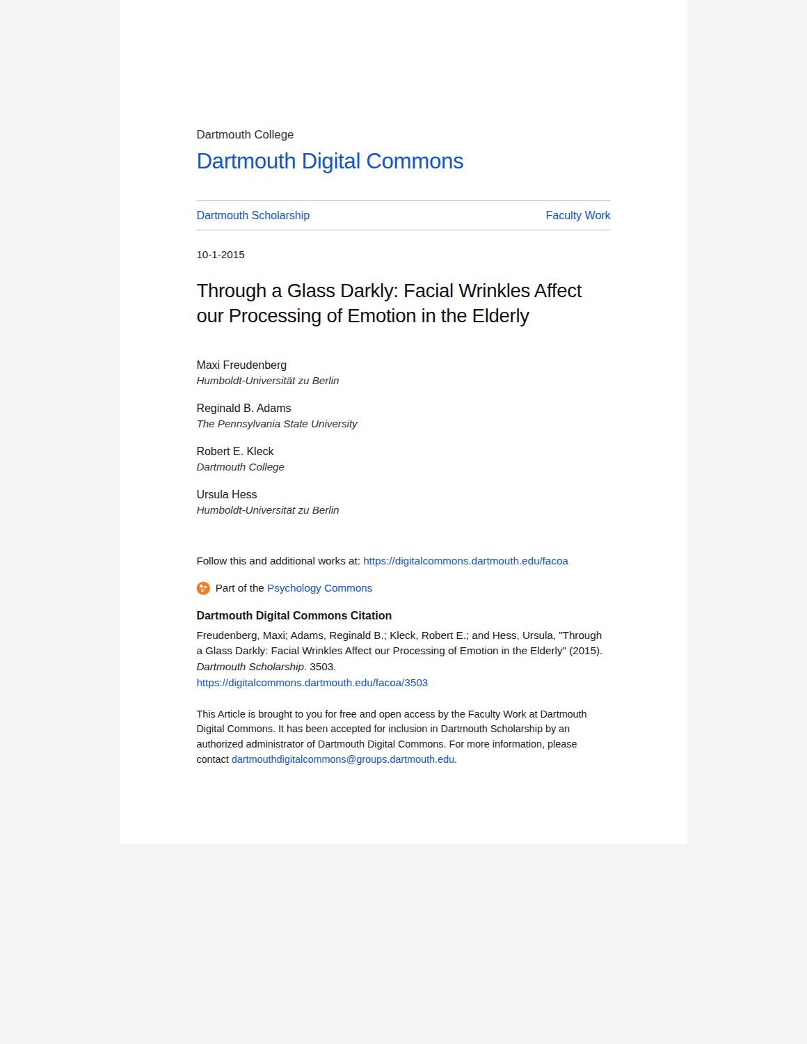Dartmouth College
Dartmouth Digital Commons
Dartmouth Scholarship Faculty Work
10-1-2015
Through a Glass Darkly: Facial Wrinkles Affect our Processing of Emotion in the Elderly
Maxi Freudenberg Humboldt-Universität zu Berlin
Reginald B. Adams The Pennsylvania State University
Robert E. Kleck Dartmouth College
Ursula Hess Humboldt-Universität zu Berlin
Follow this and additional works at: https://digitalcommons.dartmouth.edu/facoa
Part of the Psychology Commons
Dartmouth Digital Commons Citation
Freudenberg, Maxi; Adams, Reginald B.; Kleck, Robert E.; and Hess, Ursula, "Through a Glass Darkly: Facial Wrinkles Affect our Processing of Emotion in the Elderly" (2015). Dartmouth Scholarship. 3503.
https://digitalcommons.dartmouth.edu/facoa/3503
This Article is brought to you for free and open access by the Faculty Work at Dartmouth Digital Commons. It has been accepted for inclusion in Dartmouth Scholarship by an authorized administrator of Dartmouth Digital Commons. For more information, please contact dartmouthdigitalcommons@groups.dartmouth.edu.